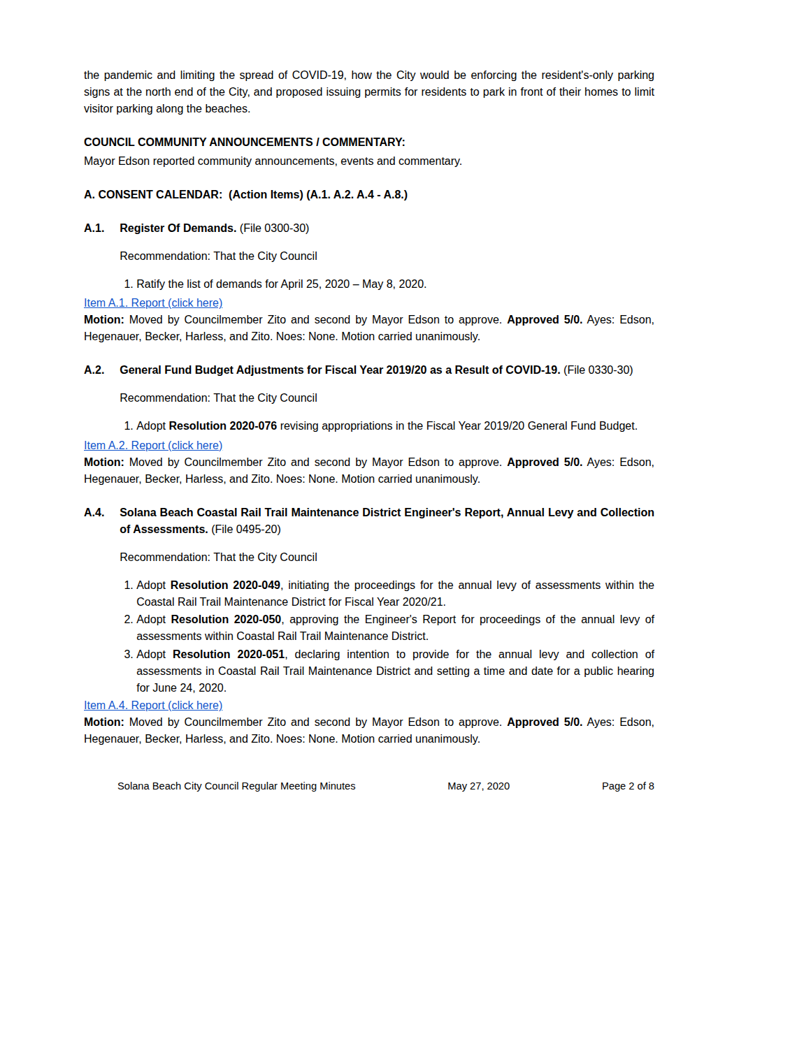the pandemic and limiting the spread of COVID-19, how the City would be enforcing the resident's-only parking signs at the north end of the City, and proposed issuing permits for residents to park in front of their homes to limit visitor parking along the beaches.
COUNCIL COMMUNITY ANNOUNCEMENTS / COMMENTARY:
Mayor Edson reported community announcements, events and commentary.
A. CONSENT CALENDAR: (Action Items) (A.1. A.2. A.4 - A.8.)
A.1. Register Of Demands. (File 0300-30)
Recommendation: That the City Council
Ratify the list of demands for April 25, 2020 – May 8, 2020.
Item A.1. Report (click here)
Motion: Moved by Councilmember Zito and second by Mayor Edson to approve. Approved 5/0. Ayes: Edson, Hegenauer, Becker, Harless, and Zito. Noes: None. Motion carried unanimously.
A.2. General Fund Budget Adjustments for Fiscal Year 2019/20 as a Result of COVID-19. (File 0330-30)
Recommendation: That the City Council
Adopt Resolution 2020-076 revising appropriations in the Fiscal Year 2019/20 General Fund Budget.
Item A.2. Report (click here)
Motion: Moved by Councilmember Zito and second by Mayor Edson to approve. Approved 5/0. Ayes: Edson, Hegenauer, Becker, Harless, and Zito. Noes: None. Motion carried unanimously.
A.4. Solana Beach Coastal Rail Trail Maintenance District Engineer's Report, Annual Levy and Collection of Assessments. (File 0495-20)
Recommendation: That the City Council
Adopt Resolution 2020-049, initiating the proceedings for the annual levy of assessments within the Coastal Rail Trail Maintenance District for Fiscal Year 2020/21.
Adopt Resolution 2020-050, approving the Engineer's Report for proceedings of the annual levy of assessments within Coastal Rail Trail Maintenance District.
Adopt Resolution 2020-051, declaring intention to provide for the annual levy and collection of assessments in Coastal Rail Trail Maintenance District and setting a time and date for a public hearing for June 24, 2020.
Item A.4. Report (click here)
Motion: Moved by Councilmember Zito and second by Mayor Edson to approve. Approved 5/0. Ayes: Edson, Hegenauer, Becker, Harless, and Zito. Noes: None. Motion carried unanimously.
Solana Beach City Council Regular Meeting Minutes May 27, 2020 Page 2 of 8